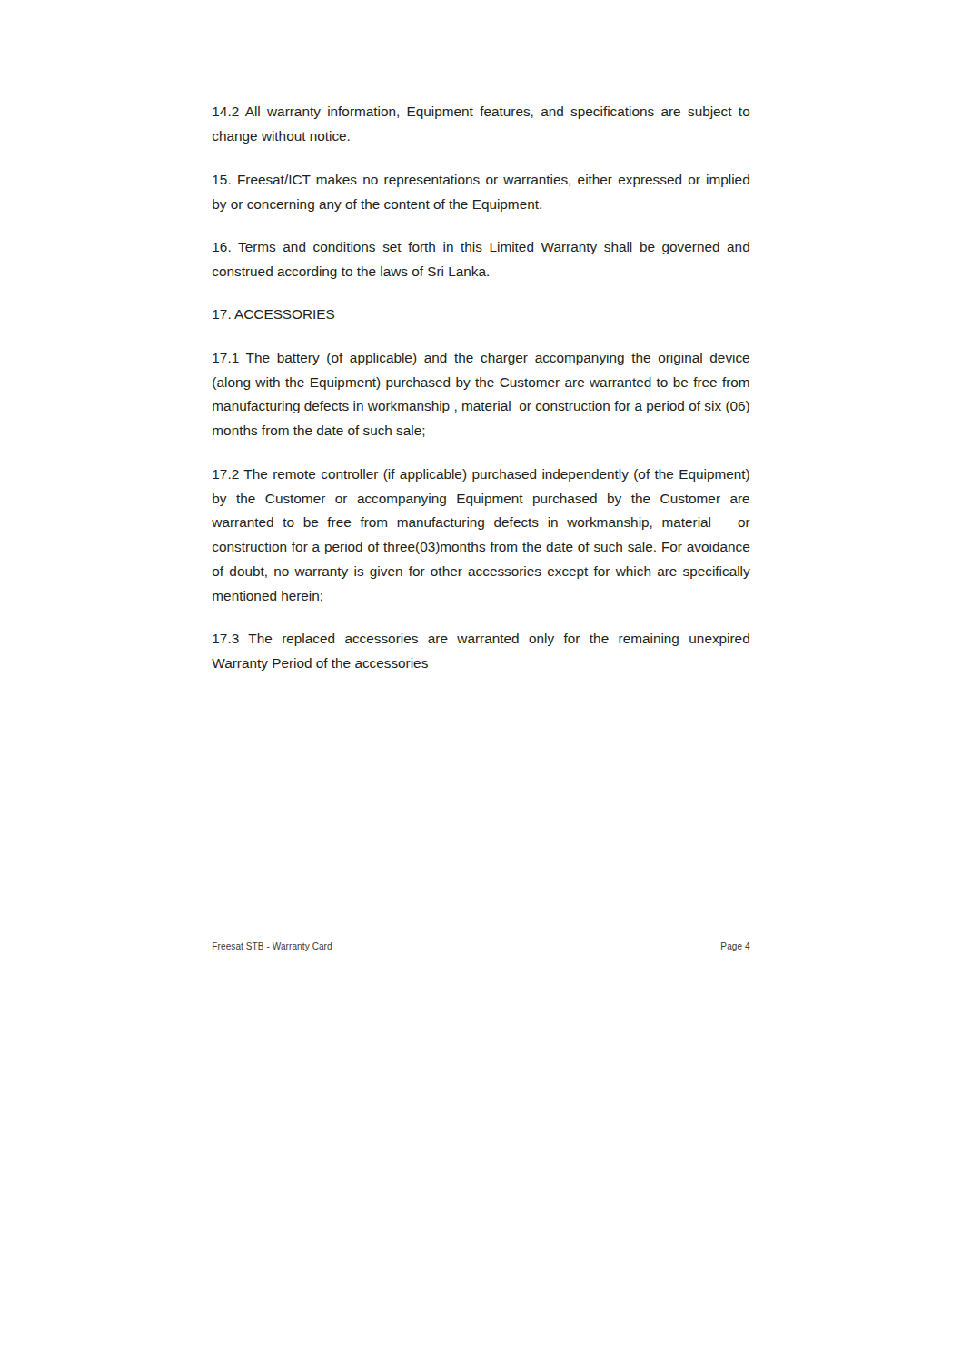14.2 All warranty information, Equipment features, and specifications are subject to change without notice.
15. Freesat/ICT makes no representations or warranties, either expressed or implied by or concerning any of the content of the Equipment.
16. Terms and conditions set forth in this Limited Warranty shall be governed and construed according to the laws of Sri Lanka.
17. ACCESSORIES
17.1 The battery (of applicable) and the charger accompanying the original device (along with the Equipment) purchased by the Customer are warranted to be free from manufacturing defects in workmanship , material or construction for a period of six (06) months from the date of such sale;
17.2 The remote controller (if applicable) purchased independently (of the Equipment) by the Customer or accompanying Equipment purchased by the Customer are warranted to be free from manufacturing defects in workmanship, material or construction for a period of three(03)months from the date of such sale. For avoidance of doubt, no warranty is given for other accessories except for which are specifically mentioned herein;
17.3 The replaced accessories are warranted only for the remaining unexpired Warranty Period of the accessories
Freesat STB - Warranty Card
Page 4